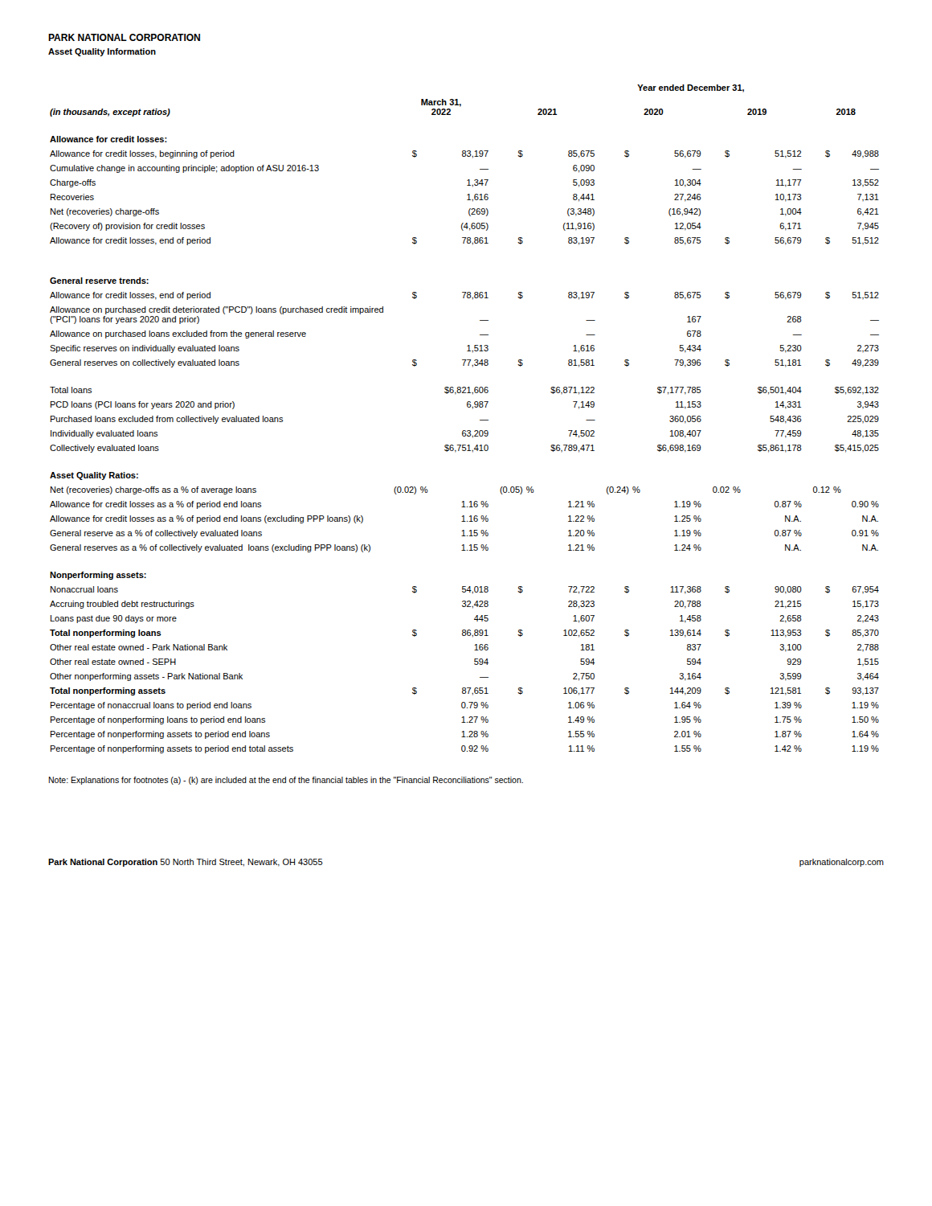PARK NATIONAL CORPORATION
Asset Quality Information
| | | | | Year ended December 31, |
| (in thousands, except ratios) | March 31, 2022 | | 2021 | | 2020 | | 2019 | | 2018 | |
| Allowance for credit losses: | |
| Allowance for credit losses, beginning of period | $ | 83,197 | | $ | 85,675 | | $ | 56,679 | | $ | 51,512 | | $ | 49,988 | |
| Cumulative change in accounting principle; adoption of ASU 2016-13 | | — | | | 6,090 | | | — | | | — | | | — | |
| Charge-offs | | 1,347 | | | 5,093 | | | 10,304 | | | 11,177 | | | 13,552 | |
| Recoveries | | 1,616 | | | 8,441 | | | 27,246 | | | 10,173 | | | 7,131 | |
| Net (recoveries) charge-offs | | (269) | | | (3,348) | | | (16,942) | | | 1,004 | | | 6,421 | |
| (Recovery of) provision for credit losses | | (4,605) | | | (11,916) | | | 12,054 | | | 6,171 | | | 7,945 | |
| Allowance for credit losses, end of period | $ | 78,861 | | $ | 83,197 | | $ | 85,675 | | $ | 56,679 | | $ | 51,512 | |
| General reserve trends: | |
| Allowance for credit losses, end of period | $ | 78,861 | | $ | 83,197 | | $ | 85,675 | | $ | 56,679 | | $ | 51,512 | |
| Allowance on purchased credit deteriorated ("PCD") loans (purchased credit impaired ("PCI") loans for years 2020 and prior) | | — | | | — | | | 167 | | | 268 | | | — | |
| Allowance on purchased loans excluded from the general reserve | | — | | | — | | | 678 | | | — | | | — | |
| Specific reserves on individually evaluated loans | | 1,513 | | | 1,616 | | | 5,434 | | | 5,230 | | | 2,273 | |
| General reserves on collectively evaluated loans | $ | 77,348 | | $ | 81,581 | | $ | 79,396 | | $ | 51,181 | | $ | 49,239 | |
| Total loans | $6,821,606 | | $6,871,122 | | $7,177,785 | | $6,501,404 | | $5,692,132 | |
| PCD loans (PCI loans for years 2020 and prior) | | 6,987 | | | 7,149 | | | 11,153 | | | 14,331 | | | 3,943 | |
| Purchased loans excluded from collectively evaluated loans | | — | | | — | | | 360,056 | | | 548,436 | | | 225,029 | |
| Individually evaluated loans | | 63,209 | | | 74,502 | | | 108,407 | | | 77,459 | | | 48,135 | |
| Collectively evaluated loans | $6,751,410 | | $6,789,471 | | $6,698,169 | | $5,861,178 | | $5,415,025 | |
| Asset Quality Ratios: | |
| Net (recoveries) charge-offs as a % of average loans | (0.02) | % | | (0.05) | % | | (0.24) | % | | 0.02 | % | | 0.12 | % | |
| Allowance for credit losses as a % of period end loans | | 1.16 % | | | 1.21 % | | | 1.19 % | | | 0.87 % | | | 0.90 % | |
| Allowance for credit losses as a % of period end loans (excluding PPP loans) (k) | | 1.16 % | | | 1.22 % | | | 1.25 % | | | N.A. | | | N.A. | |
| General reserve as a % of collectively evaluated loans | | 1.15 % | | | 1.20 % | | | 1.19 % | | | 0.87 % | | | 0.91 % | |
| General reserves as a % of collectively evaluated loans (excluding PPP loans) (k) | | 1.15 % | | | 1.21 % | | | 1.24 % | | | N.A. | | | N.A. | |
| Nonperforming assets: | |
| Nonaccrual loans | $ | 54,018 | | $ | 72,722 | | $ | 117,368 | | $ | 90,080 | | $ | 67,954 | |
| Accruing troubled debt restructurings | | 32,428 | | | 28,323 | | | 20,788 | | | 21,215 | | | 15,173 | |
| Loans past due 90 days or more | | 445 | | | 1,607 | | | 1,458 | | | 2,658 | | | 2,243 | |
| Total nonperforming loans | $ | 86,891 | | $ | 102,652 | | $ | 139,614 | | $ | 113,953 | | $ | 85,370 | |
| Other real estate owned - Park National Bank | | 166 | | | 181 | | | 837 | | | 3,100 | | | 2,788 | |
| Other real estate owned - SEPH | | 594 | | | 594 | | | 594 | | | 929 | | | 1,515 | |
| Other nonperforming assets - Park National Bank | | — | | | 2,750 | | | 3,164 | | | 3,599 | | | 3,464 | |
| Total nonperforming assets | $ | 87,651 | | $ | 106,177 | | $ | 144,209 | | $ | 121,581 | | $ | 93,137 | |
| Percentage of nonaccrual loans to period end loans | | 0.79 % | | | 1.06 % | | | 1.64 % | | | 1.39 % | | | 1.19 % | |
| Percentage of nonperforming loans to period end loans | | 1.27 % | | | 1.49 % | | | 1.95 % | | | 1.75 % | | | 1.50 % | |
| Percentage of nonperforming assets to period end loans | | 1.28 % | | | 1.55 % | | | 2.01 % | | | 1.87 % | | | 1.64 % | |
| Percentage of nonperforming assets to period end total assets | | 0.92 % | | | 1.11 % | | | 1.55 % | | | 1.42 % | | | 1.19 % | |
Note: Explanations for footnotes (a) - (k) are included at the end of the financial tables in the "Financial Reconciliations" section.
Park National Corporation 50 North Third Street, Newark, OH 43055
parknationalcorp.com